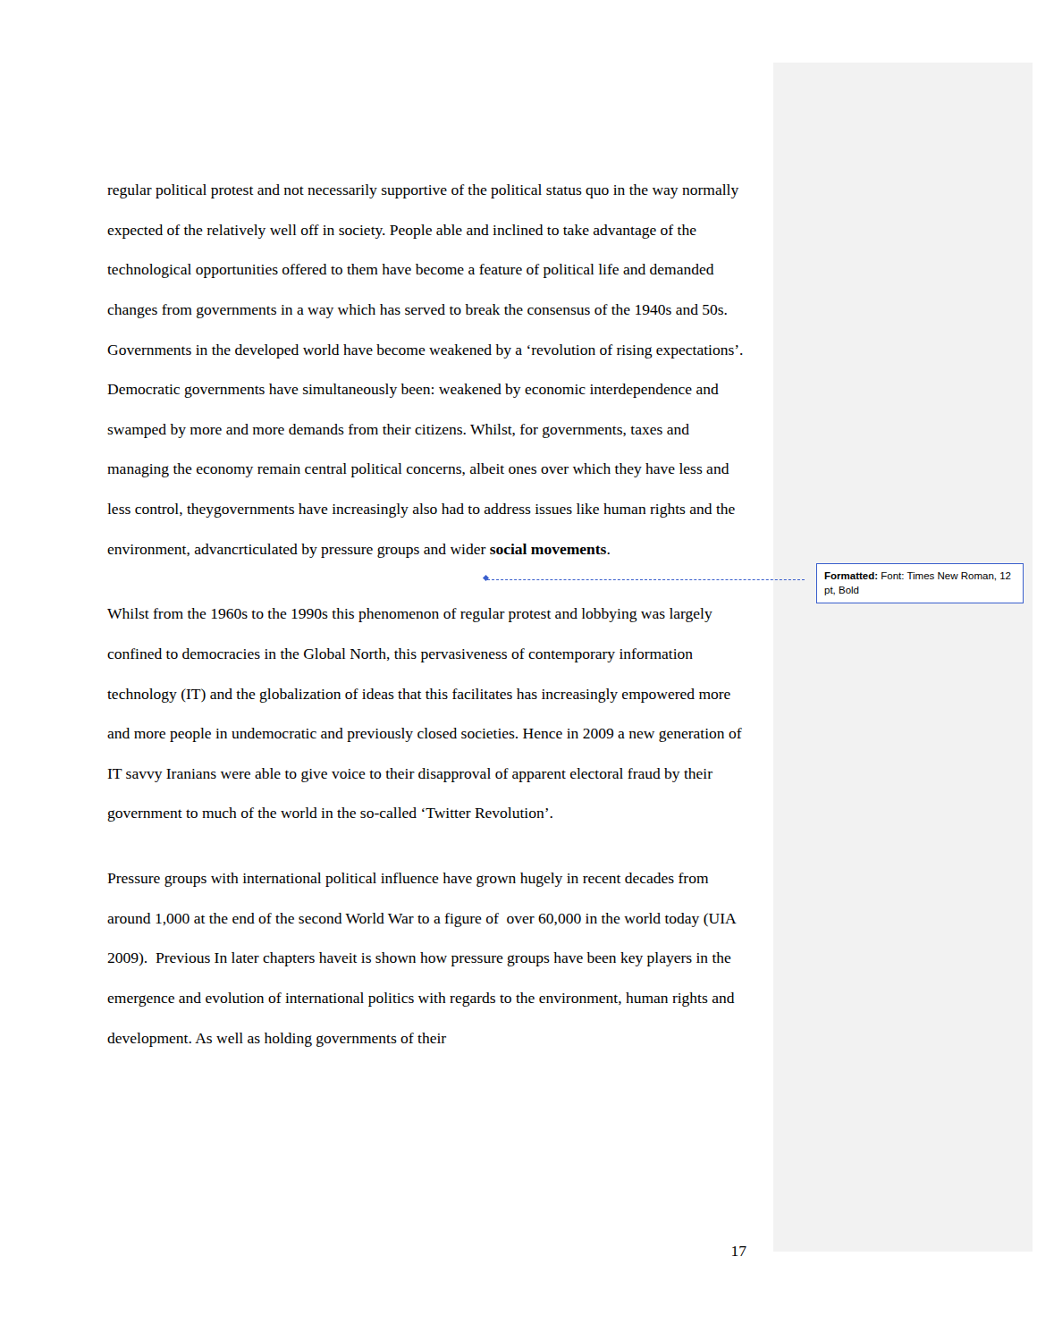regular political protest and not necessarily supportive of the political status quo in the way normally expected of the relatively well off in society. People able and inclined to take advantage of the technological opportunities offered to them have become a feature of political life and demanded changes from governments in a way which has served to break the consensus of the 1940s and 50s. Governments in the developed world have become weakened by a ‘revolution of rising expectations’. Democratic governments have simultaneously been: weakened by economic interdependence and swamped by more and more demands from their citizens. Whilst, for governments, taxes and managing the economy remain central political concerns, albeit ones over which they have less and less control, theygovernments have increasingly also had to address issues like human rights and the environment, advancrticulated by pressure groups and wider social movements.
Whilst from the 1960s to the 1990s this phenomenon of regular protest and lobbying was largely confined to democracies in the Global North, this pervasiveness of contemporary information technology (IT) and the globalization of ideas that this facilitates has increasingly empowered more and more people in undemocratic and previously closed societies. Hence in 2009 a new generation of IT savvy Iranians were able to give voice to their disapproval of apparent electoral fraud by their government to much of the world in the so-called ‘Twitter Revolution’.
Pressure groups with international political influence have grown hugely in recent decades from around 1,000 at the end of the second World War to a figure of over 60,000 in the world today (UIA 2009). Previous In later chapters haveit is shown how pressure groups have been key players in the emergence and evolution of international politics with regards to the environment, human rights and development. As well as holding governments of their
Formatted: Font: Times New Roman, 12 pt, Bold
17